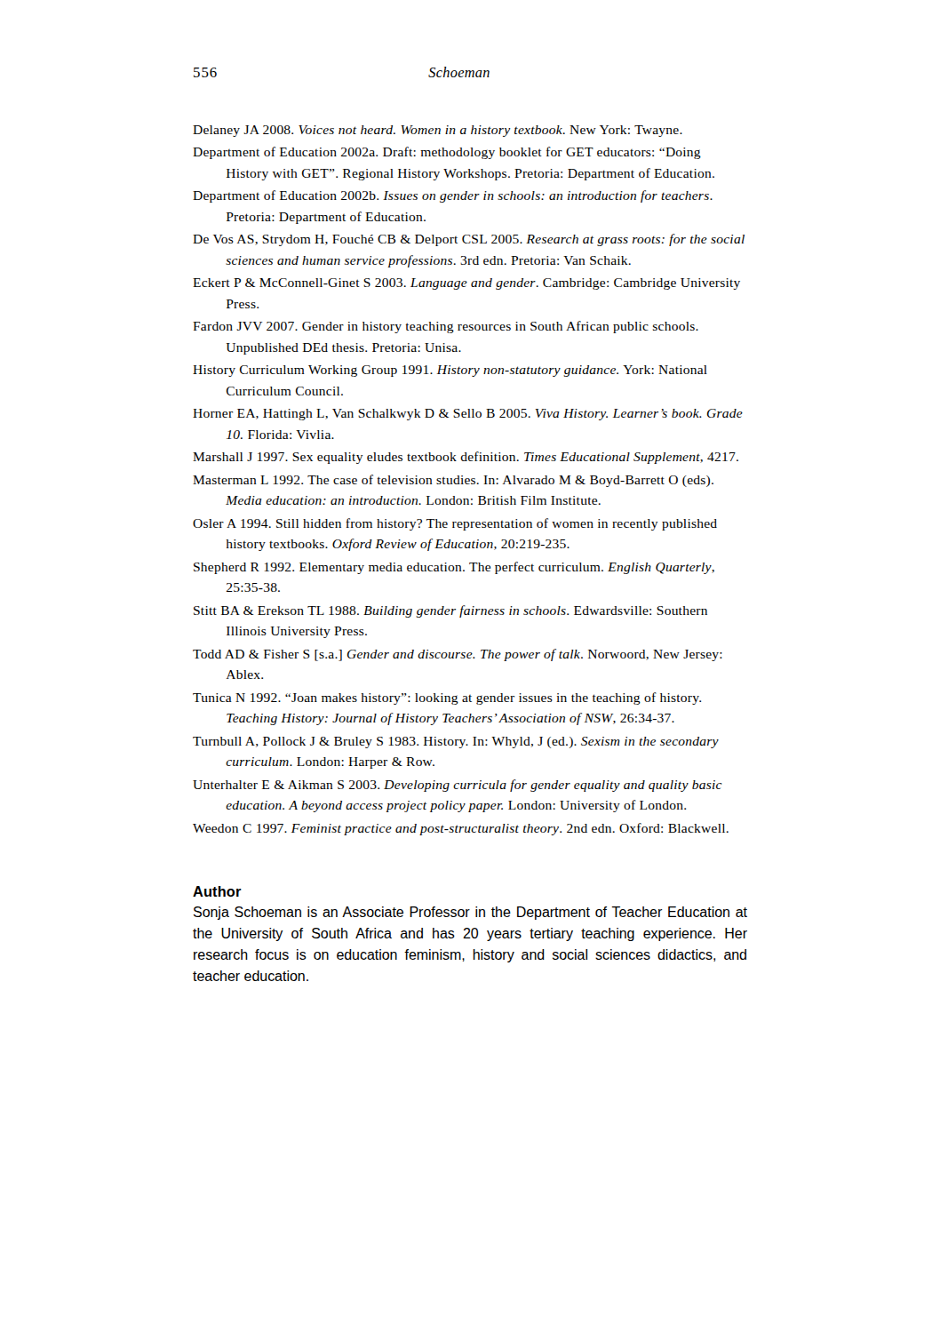556 Schoeman
Delaney JA 2008. Voices not heard. Women in a history textbook. New York: Twayne.
Department of Education 2002a. Draft: methodology booklet for GET educators: “Doing History with GET”. Regional History Workshops. Pretoria: Department of Education.
Department of Education 2002b. Issues on gender in schools: an introduction for teachers. Pretoria: Department of Education.
De Vos AS, Strydom H, Fouché CB & Delport CSL 2005. Research at grass roots: for the social sciences and human service professions. 3rd edn. Pretoria: Van Schaik.
Eckert P & McConnell-Ginet S 2003. Language and gender. Cambridge: Cambridge University Press.
Fardon JVV 2007. Gender in history teaching resources in South African public schools. Unpublished DEd thesis. Pretoria: Unisa.
History Curriculum Working Group 1991. History non-statutory guidance. York: National Curriculum Council.
Horner EA, Hattingh L, Van Schalkwyk D & Sello B 2005. Viva History. Learner’s book. Grade 10. Florida: Vivlia.
Marshall J 1997. Sex equality eludes textbook definition. Times Educational Supplement, 4217.
Masterman L 1992. The case of television studies. In: Alvarado M & Boyd-Barrett O (eds). Media education: an introduction. London: British Film Institute.
Osler A 1994. Still hidden from history? The representation of women in recently published history textbooks. Oxford Review of Education, 20:219-235.
Shepherd R 1992. Elementary media education. The perfect curriculum. English Quarterly, 25:35-38.
Stitt BA & Erekson TL 1988. Building gender fairness in schools. Edwardsville: Southern Illinois University Press.
Todd AD & Fisher S [s.a.] Gender and discourse. The power of talk. Norwoord, New Jersey: Ablex.
Tunica N 1992. “Joan makes history”: looking at gender issues in the teaching of history. Teaching History: Journal of History Teachers’ Association of NSW, 26:34-37.
Turnbull A, Pollock J & Bruley S 1983. History. In: Whyld, J (ed.). Sexism in the secondary curriculum. London: Harper & Row.
Unterhalter E & Aikman S 2003. Developing curricula for gender equality and quality basic education. A beyond access project policy paper. London: University of London.
Weedon C 1997. Feminist practice and post-structuralist theory. 2nd edn. Oxford: Blackwell.
Author
Sonja Schoeman is an Associate Professor in the Department of Teacher Education at the University of South Africa and has 20 years tertiary teaching experience. Her research focus is on education feminism, history and social sciences didactics, and teacher education.